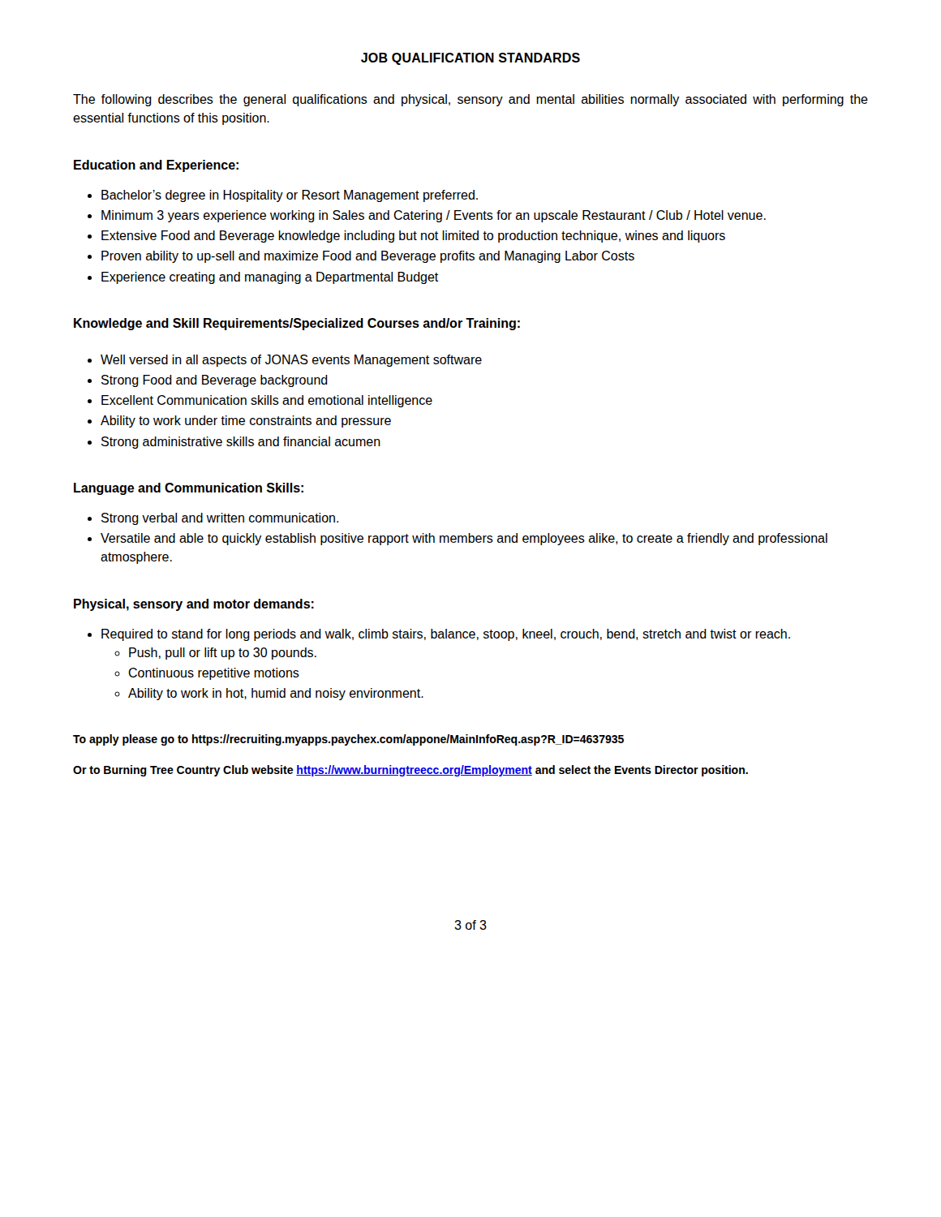JOB QUALIFICATION STANDARDS
The following describes the general qualifications and physical, sensory and mental abilities normally associated with performing the essential functions of this position.
Education and Experience:
Bachelor’s degree in Hospitality or Resort Management preferred.
Minimum 3 years experience working in Sales and Catering / Events for an upscale Restaurant / Club / Hotel venue.
Extensive Food and Beverage knowledge including but not limited to production technique, wines and liquors
Proven ability to up-sell and maximize Food and Beverage profits and Managing Labor Costs
Experience creating and managing a Departmental Budget
Knowledge and Skill Requirements/Specialized Courses and/or Training:
Well versed in all aspects of JONAS events Management software
Strong Food and Beverage background
Excellent Communication skills and emotional intelligence
Ability to work under time constraints and pressure
Strong administrative skills and financial acumen
Language and Communication Skills:
Strong verbal and written communication.
Versatile and able to quickly establish positive rapport with members and employees alike, to create a friendly and professional atmosphere.
Physical, sensory and motor demands:
Required to stand for long periods and walk, climb stairs, balance, stoop, kneel, crouch, bend, stretch and twist or reach.
Push, pull or lift up to 30 pounds.
Continuous repetitive motions
Ability to work in hot, humid and noisy environment.
To apply please go to https://recruiting.myapps.paychex.com/appone/MainInfoReq.asp?R_ID=4637935
Or to Burning Tree Country Club website https://www.burningtreecc.org/Employment and select the Events Director position.
3 of 3